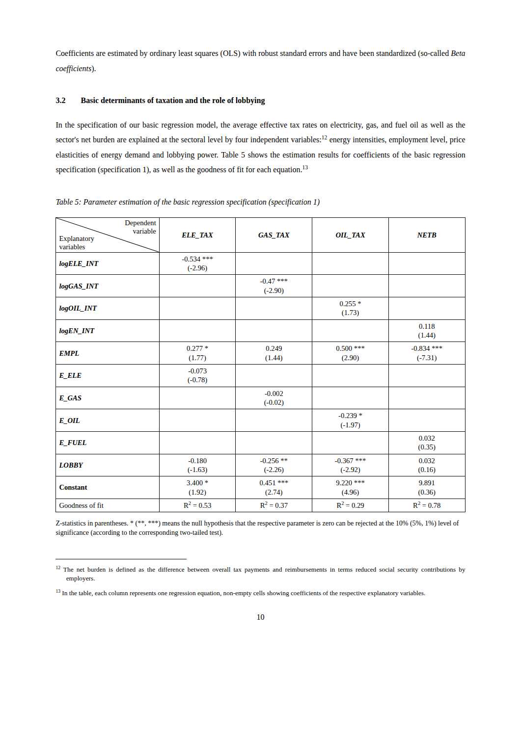Coefficients are estimated by ordinary least squares (OLS) with robust standard errors and have been standardized (so-called Beta coefficients).
3.2 Basic determinants of taxation and the role of lobbying
In the specification of our basic regression model, the average effective tax rates on electricity, gas, and fuel oil as well as the sector's net burden are explained at the sectoral level by four independent variables:12 energy intensities, employment level, price elasticities of energy demand and lobbying power. Table 5 shows the estimation results for coefficients of the basic regression specification (specification 1), as well as the goodness of fit for each equation.13
Table 5: Parameter estimation of the basic regression specification (specification 1)
| Dependent variable Explanatory variables | ELE_TAX | GAS_TAX | OIL_TAX | NETB |
| logELE_INT | -0.534 *** (-2.96) | | | |
| logGAS_INT | | -0.47 *** (-2.90) | | |
| logOIL_INT | | | 0.255 * (1.73) | |
| logEN_INT | | | | 0.118 (1.44) |
| EMPL | 0.277 * (1.77) | 0.249 (1.44) | 0.500 *** (2.90) | -0.834 *** (-7.31) |
| E_ELE | -0.073 (-0.78) | | | |
| E_GAS | | -0.002 (-0.02) | | |
| E_OIL | | | -0.239 * (-1.97) | |
| E_FUEL | | | | 0.032 (0.35) |
| LOBBY | -0.180 (-1.63) | -0.256 ** (-2.26) | -0.367 *** (-2.92) | 0.032 (0.16) |
| Constant | 3.400 * (1.92) | 0.451 *** (2.74) | 9.220 *** (4.96) | 9.891 (0.36) |
| Goodness of fit | R 2 = 0.53 | R 2 = 0.37 | R 2 = 0.29 | R 2 = 0.78 |
Z-statistics in parentheses. * (**, ***) means the null hypothesis that the respective parameter is zero can be rejected at the 10% (5%, 1%) level of significance (according to the corresponding two-tailed test).
12 The net burden is defined as the difference between overall tax payments and reimbursements in terms reduced social security contributions by employers.
13 In the table, each column represents one regression equation, non-empty cells showing coefficients of the respective explanatory variables.
10